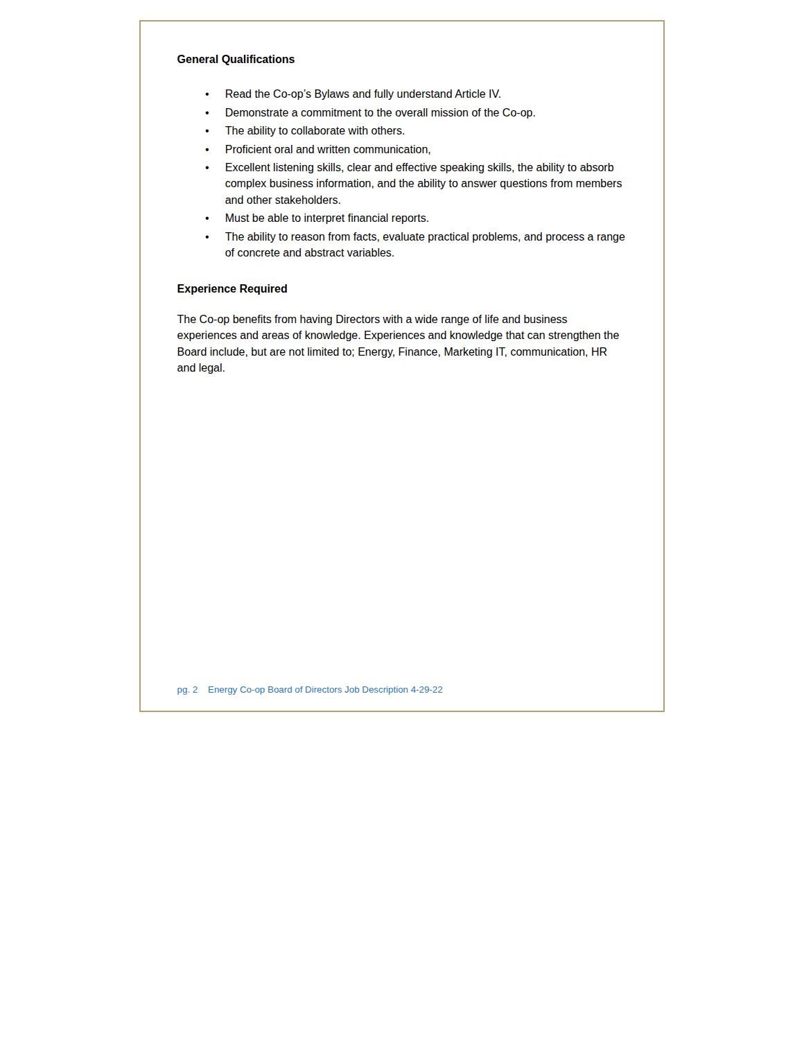General Qualifications
Read the Co-op’s Bylaws and fully understand Article IV.
Demonstrate a commitment to the overall mission of the Co-op.
The ability to collaborate with others.
Proficient oral and written communication,
Excellent listening skills, clear and effective speaking skills, the ability to absorb complex business information, and the ability to answer questions from members and other stakeholders.
Must be able to interpret financial reports.
The ability to reason from facts, evaluate practical problems, and process a range of concrete and abstract variables.
Experience Required
The Co-op benefits from having Directors with a wide range of life and business experiences and areas of knowledge. Experiences and knowledge that can strengthen the Board include, but are not limited to; Energy, Finance, Marketing IT, communication, HR and legal.
pg. 2 Energy Co-op Board of Directors Job Description 4-29-22